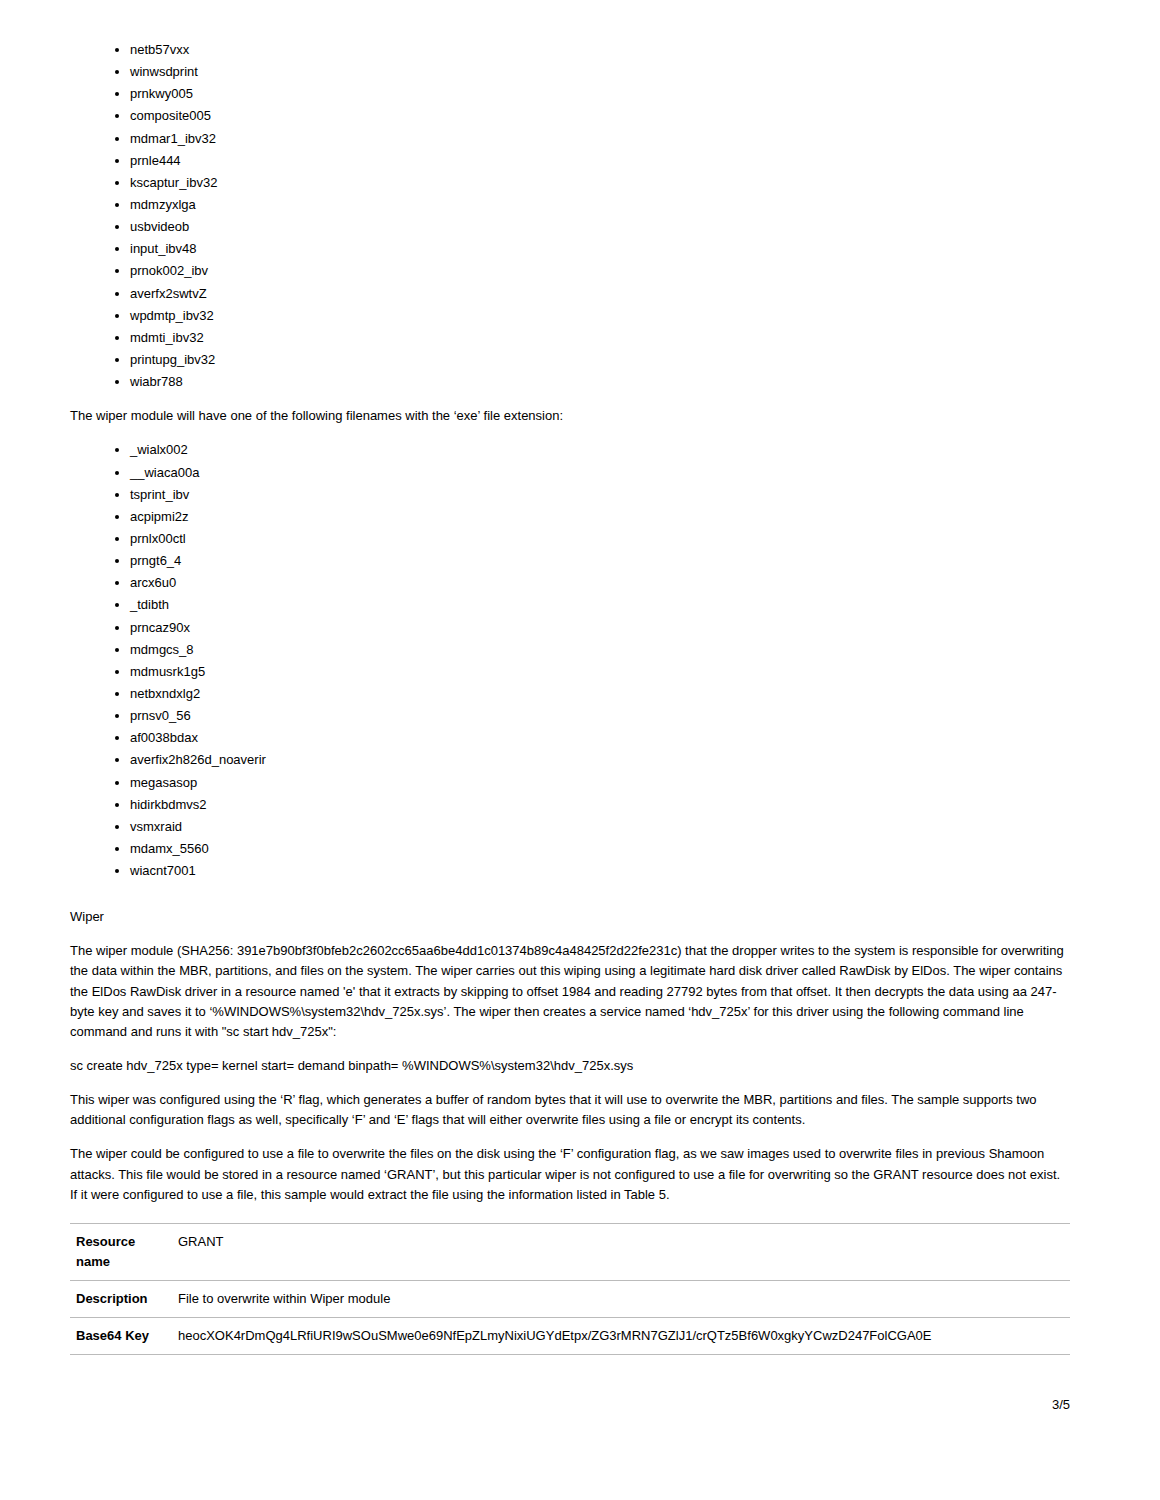netb57vxx
winwsdprint
prnkwy005
composite005
mdmar1_ibv32
prnle444
kscaptur_ibv32
mdmzyxlga
usbvideob
input_ibv48
prnok002_ibv
averfx2swtvZ
wpdmtp_ibv32
mdmti_ibv32
printupg_ibv32
wiabr788
The wiper module will have one of the following filenames with the ‘exe’ file extension:
_wialx002
__wiaca00a
tsprint_ibv
acpipmi2z
prnlx00ctl
prngt6_4
arcx6u0
_tdibth
prncaz90x
mdmgcs_8
mdmusrk1g5
netbxndxlg2
prnsv0_56
af0038bdax
averfix2h826d_noaverir
megasasop
hidirkbdmvs2
vsmxraid
mdamx_5560
wiacnt7001
Wiper
The wiper module (SHA256: 391e7b90bf3f0bfeb2c2602cc65aa6be4dd1c01374b89c4a48425f2d22fe231c) that the dropper writes to the system is responsible for overwriting the data within the MBR, partitions, and files on the system. The wiper carries out this wiping using a legitimate hard disk driver called RawDisk by ElDos. The wiper contains the ElDos RawDisk driver in a resource named 'e' that it extracts by skipping to offset 1984 and reading 27792 bytes from that offset. It then decrypts the data using aa 247-byte key and saves it to ‘%WINDOWS%\system32\hdv_725x.sys’. The wiper then creates a service named ‘hdv_725x’ for this driver using the following command line command and runs it with "sc start hdv_725x":
sc create hdv_725x type= kernel start= demand binpath= %WINDOWS%\system32\hdv_725x.sys
This wiper was configured using the ‘R’ flag, which generates a buffer of random bytes that it will use to overwrite the MBR, partitions and files. The sample supports two additional configuration flags as well, specifically ‘F’ and ‘E’ flags that will either overwrite files using a file or encrypt its contents.
The wiper could be configured to use a file to overwrite the files on the disk using the ‘F’ configuration flag, as we saw images used to overwrite files in previous Shamoon attacks. This file would be stored in a resource named ‘GRANT’, but this particular wiper is not configured to use a file for overwriting so the GRANT resource does not exist. If it were configured to use a file, this sample would extract the file using the information listed in Table 5.
| Resource name | GRANT |
| Description | File to overwrite within Wiper module |
| Base64 Key | heocXOK4rDmQg4LRfiURI9wSOuSMwe0e69NfEpZLmyNixiUGYdEtpx/ZG3rMRN7GZlJ1/crQTz5Bf6W0xgkyYCwzD247FolCGA0E |
3/5